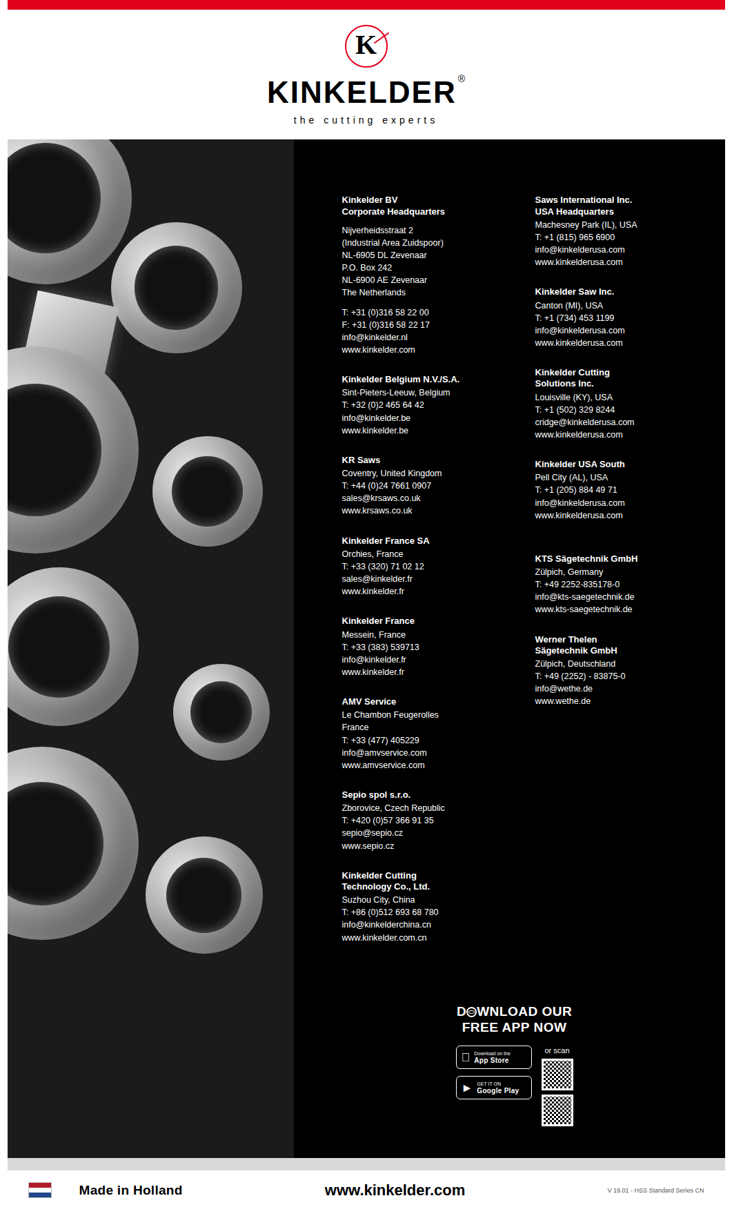K
KINKELDER®
the cutting experts
Kinkelder BV
Corporate Headquarters
Nijverheidsstraat 2
(Industrial Area Zuidspoor)
NL-6905 DL Zevenaar
P.O. Box 242
NL-6900 AE Zevenaar
The Netherlands
T: +31 (0)316 58 22 00
F: +31 (0)316 58 22 17
info@kinkelder.nl
www.kinkelder.com
Kinkelder Belgium N.V./S.A.
Sint-Pieters-Leeuw, Belgium
T: +32 (0)2 465 64 42
info@kinkelder.be
www.kinkelder.be
KR Saws
Coventry, United Kingdom
T: +44 (0)24 7661 0907
sales@krsaws.co.uk
www.krsaws.co.uk
Kinkelder France SA
Orchies, France
T: +33 (320) 71 02 12
sales@kinkelder.fr
www.kinkelder.fr
Kinkelder France
Messein, France
T: +33 (383) 539713
info@kinkelder.fr
www.kinkelder.fr
AMV Service
Le Chambon Feugerolles
France
T: +33 (477) 405229
info@amvservice.com
www.amvservice.com
Sepio spol s.r.o.
Zborovice, Czech Republic
T: +420 (0)57 366 91 35
sepio@sepio.cz
www.sepio.cz
Kinkelder Cutting
Technology Co., Ltd.
Suzhou City, China
T: +86 (0)512 693 68 780
info@kinkelderchina.cn
www.kinkelder.com.cn
Saws International Inc.
USA Headquarters
Machesney Park (IL), USA
T: +1 (815) 965 6900
info@kinkelderusa.com
www.kinkelderusa.com
Kinkelder Saw Inc.
Canton (MI), USA
T: +1 (734) 453 1199
info@kinkelderusa.com
www.kinkelderusa.com
Kinkelder Cutting
Solutions Inc.
Louisville (KY), USA
T: +1 (502) 329 8244
cridge@kinkelderusa.com
www.kinkelderusa.com
Kinkelder USA South
Pell City (AL), USA
T: +1 (205) 884 49 71
info@kinkelderusa.com
www.kinkelderusa.com
KTS Sägetechnik GmbH
Zülpich, Germany
T: +49 2252-835178-0
info@kts-saegetechnik.de
www.kts-saegetechnik.de
Werner Thelen
Sägetechnik GmbH
Zülpich, Deutschland
T: +49 (2252) - 83875-0
info@wethe.de
www.wethe.de
D WNLOAD OUR
FREE APP NOW
 Download on theApp Store
► GET IT ONGoogle Play
or scan
Made in Holland
www.kinkelder.com
V 19.01 - HSS Standard Series CN